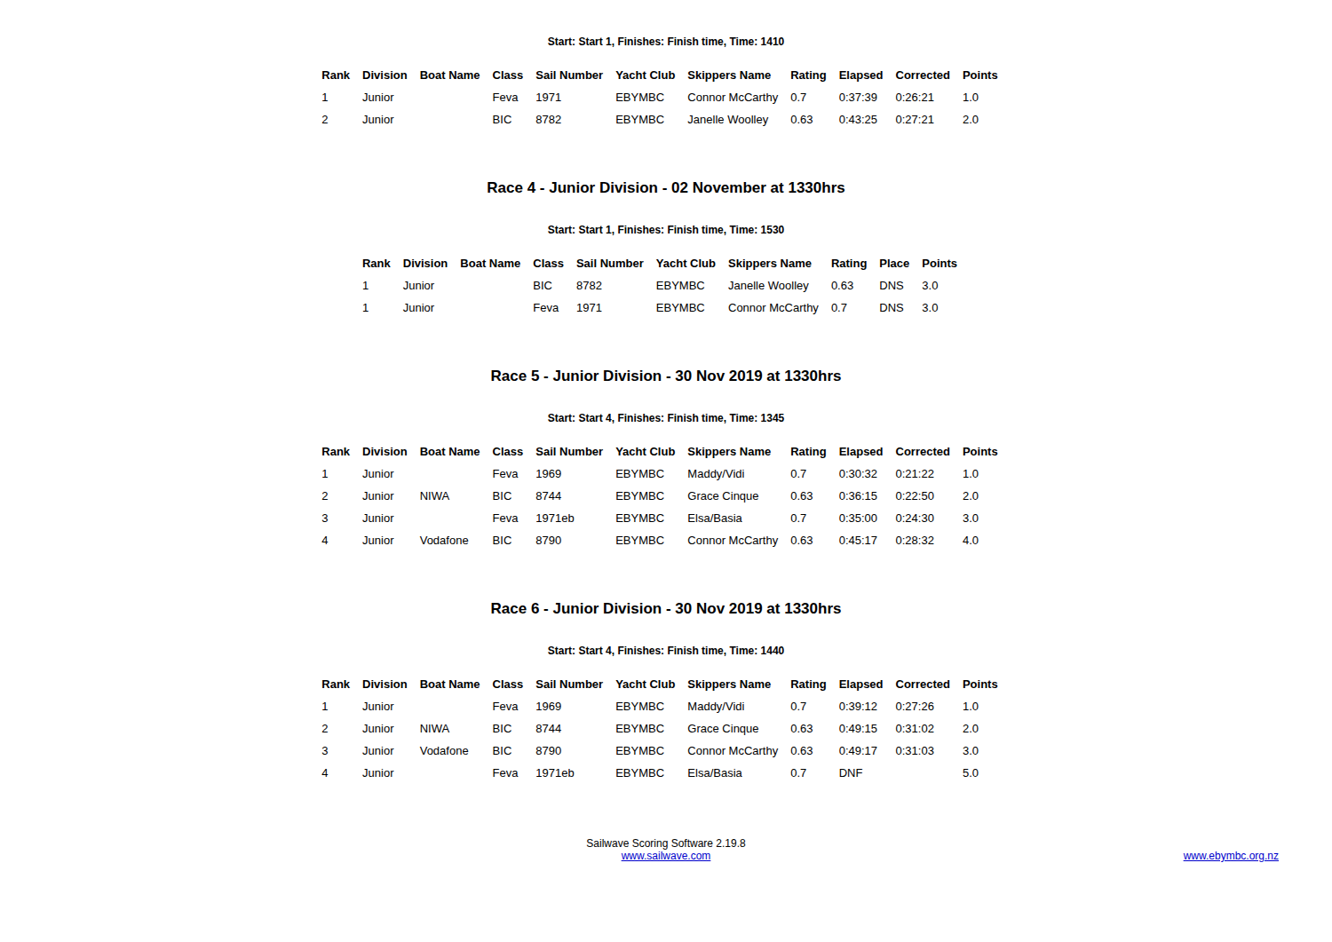Start: Start 1, Finishes: Finish time, Time: 1410
| Rank | Division | Boat Name | Class | Sail Number | Yacht Club | Skippers Name | Rating | Elapsed | Corrected | Points |
| --- | --- | --- | --- | --- | --- | --- | --- | --- | --- | --- |
| 1 | Junior | | Feva | 1971 | EBYMBC | Connor McCarthy | 0.7 | 0:37:39 | 0:26:21 | 1.0 |
| 2 | Junior | | BIC | 8782 | EBYMBC | Janelle Woolley | 0.63 | 0:43:25 | 0:27:21 | 2.0 |
Race 4 - Junior Division - 02 November at 1330hrs
Start: Start 1, Finishes: Finish time, Time: 1530
| Rank | Division | Boat Name | Class | Sail Number | Yacht Club | Skippers Name | Rating | Place | Points |
| --- | --- | --- | --- | --- | --- | --- | --- | --- | --- |
| 1 | Junior | | BIC | 8782 | EBYMBC | Janelle Woolley | 0.63 | DNS | 3.0 |
| 1 | Junior | | Feva | 1971 | EBYMBC | Connor McCarthy | 0.7 | DNS | 3.0 |
Race 5 - Junior Division - 30 Nov 2019 at 1330hrs
Start: Start 4, Finishes: Finish time, Time: 1345
| Rank | Division | Boat Name | Class | Sail Number | Yacht Club | Skippers Name | Rating | Elapsed | Corrected | Points |
| --- | --- | --- | --- | --- | --- | --- | --- | --- | --- | --- |
| 1 | Junior | | Feva | 1969 | EBYMBC | Maddy/Vidi | 0.7 | 0:30:32 | 0:21:22 | 1.0 |
| 2 | Junior | NIWA | BIC | 8744 | EBYMBC | Grace Cinque | 0.63 | 0:36:15 | 0:22:50 | 2.0 |
| 3 | Junior | | Feva | 1971eb | EBYMBC | Elsa/Basia | 0.7 | 0:35:00 | 0:24:30 | 3.0 |
| 4 | Junior | Vodafone | BIC | 8790 | EBYMBC | Connor McCarthy | 0.63 | 0:45:17 | 0:28:32 | 4.0 |
Race 6 - Junior Division - 30 Nov 2019 at 1330hrs
Start: Start 4, Finishes: Finish time, Time: 1440
| Rank | Division | Boat Name | Class | Sail Number | Yacht Club | Skippers Name | Rating | Elapsed | Corrected | Points |
| --- | --- | --- | --- | --- | --- | --- | --- | --- | --- | --- |
| 1 | Junior | | Feva | 1969 | EBYMBC | Maddy/Vidi | 0.7 | 0:39:12 | 0:27:26 | 1.0 |
| 2 | Junior | NIWA | BIC | 8744 | EBYMBC | Grace Cinque | 0.63 | 0:49:15 | 0:31:02 | 2.0 |
| 3 | Junior | Vodafone | BIC | 8790 | EBYMBC | Connor McCarthy | 0.63 | 0:49:17 | 0:31:03 | 3.0 |
| 4 | Junior | | Feva | 1971eb | EBYMBC | Elsa/Basia | 0.7 | DNF | | 5.0 |
Sailwave Scoring Software 2.19.8
www.sailwave.com www.ebymbc.org.nz